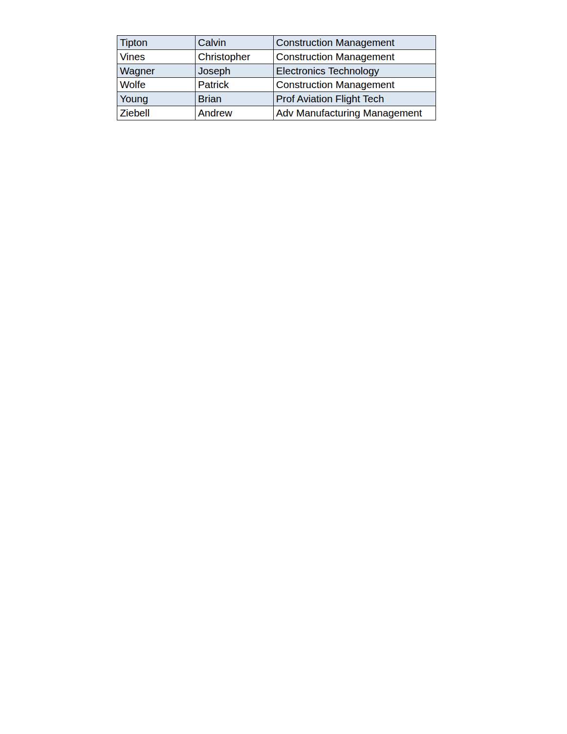| Tipton | Calvin | Construction Management |
| Vines | Christopher | Construction Management |
| Wagner | Joseph | Electronics Technology |
| Wolfe | Patrick | Construction Management |
| Young | Brian | Prof Aviation Flight Tech |
| Ziebell | Andrew | Adv Manufacturing Management |